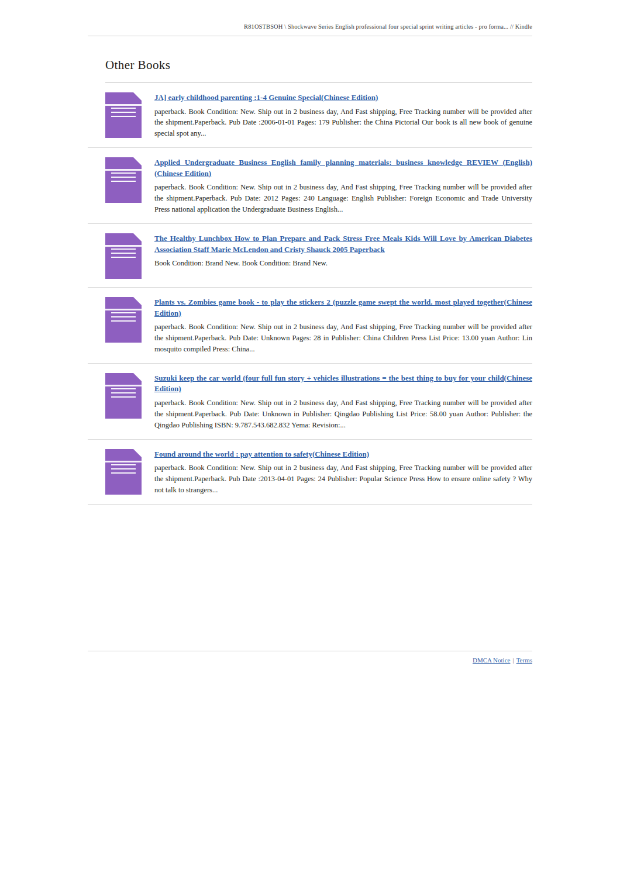R81OSTBSOH \ Shockwave Series English professional four special sprint writing articles - pro forma... // Kindle
Other Books
JA] early childhood parenting :1-4 Genuine Special(Chinese Edition)
paperback. Book Condition: New. Ship out in 2 business day, And Fast shipping, Free Tracking number will be provided after the shipment.Paperback. Pub Date :2006-01-01 Pages: 179 Publisher: the China Pictorial Our book is all new book of genuine special spot any...
Applied Undergraduate Business English family planning materials: business knowledge REVIEW (English) (Chinese Edition)
paperback. Book Condition: New. Ship out in 2 business day, And Fast shipping, Free Tracking number will be provided after the shipment.Paperback. Pub Date: 2012 Pages: 240 Language: English Publisher: Foreign Economic and Trade University Press national application the Undergraduate Business English...
The Healthy Lunchbox How to Plan Prepare and Pack Stress Free Meals Kids Will Love by American Diabetes Association Staff Marie McLendon and Cristy Shauck 2005 Paperback
Book Condition: Brand New. Book Condition: Brand New.
Plants vs. Zombies game book - to play the stickers 2 (puzzle game swept the world. most played together(Chinese Edition)
paperback. Book Condition: New. Ship out in 2 business day, And Fast shipping, Free Tracking number will be provided after the shipment.Paperback. Pub Date: Unknown Pages: 28 in Publisher: China Children Press List Price: 13.00 yuan Author: Lin mosquito compiled Press: China...
Suzuki keep the car world (four full fun story + vehicles illustrations = the best thing to buy for your child(Chinese Edition)
paperback. Book Condition: New. Ship out in 2 business day, And Fast shipping, Free Tracking number will be provided after the shipment.Paperback. Pub Date: Unknown in Publisher: Qingdao Publishing List Price: 58.00 yuan Author: Publisher: the Qingdao Publishing ISBN: 9.787.543.682.832 Yema: Revision:...
Found around the world : pay attention to safety(Chinese Edition)
paperback. Book Condition: New. Ship out in 2 business day, And Fast shipping, Free Tracking number will be provided after the shipment.Paperback. Pub Date :2013-04-01 Pages: 24 Publisher: Popular Science Press How to ensure online safety ? Why not talk to strangers...
DMCA Notice|Terms